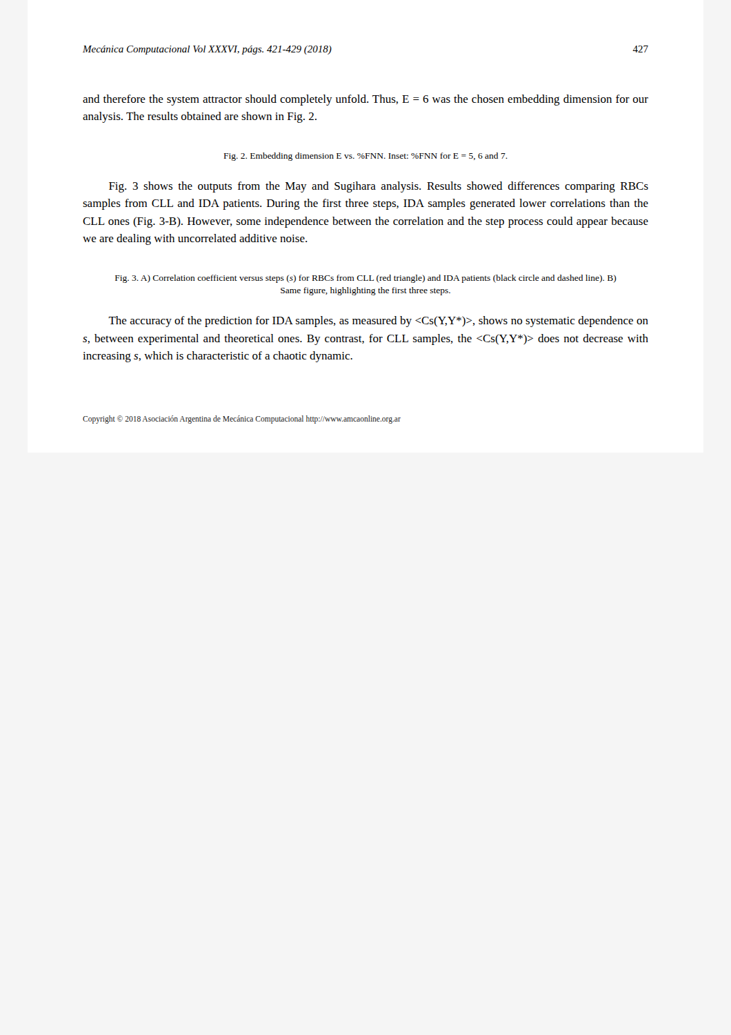Mecánica Computacional Vol XXXVI, págs. 421-429 (2018) 427
and therefore the system attractor should completely unfold. Thus, E = 6 was the chosen embedding dimension for our analysis. The results obtained are shown in Fig. 2.
Fig. 2. Embedding dimension E vs. %FNN. Inset: %FNN for E = 5, 6 and 7.
Fig. 3 shows the outputs from the May and Sugihara analysis. Results showed differences comparing RBCs samples from CLL and IDA patients. During the first three steps, IDA samples generated lower correlations than the CLL ones (Fig. 3-B). However, some independence between the correlation and the step process could appear because we are dealing with uncorrelated additive noise.
Fig. 3. A) Correlation coefficient versus steps (s) for RBCs from CLL (red triangle) and IDA patients (black circle and dashed line). B) Same figure, highlighting the first three steps.
The accuracy of the prediction for IDA samples, as measured by <Cs(Y,Y*)>, shows no systematic dependence on s, between experimental and theoretical ones. By contrast, for CLL samples, the <Cs(Y,Y*)> does not decrease with increasing s, which is characteristic of a chaotic dynamic.
Copyright © 2018 Asociación Argentina de Mecánica Computacional http://www.amcaonline.org.ar